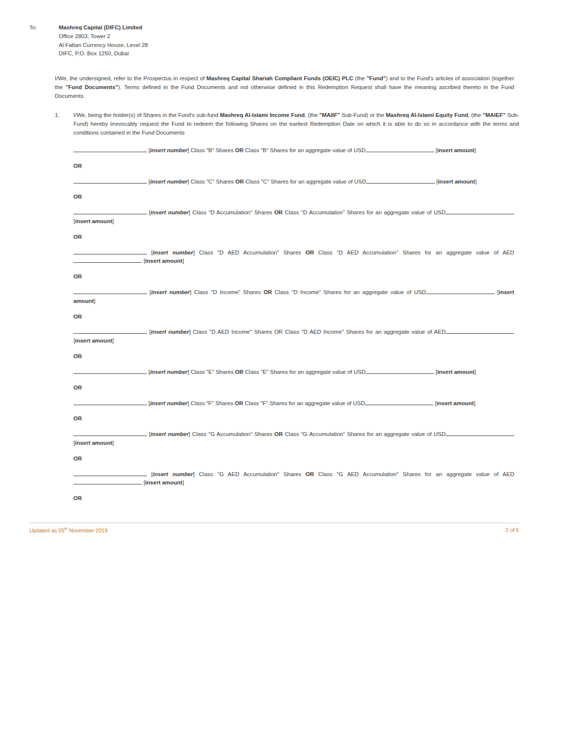To:
Mashreq Capital (DIFC) Limited
Office 2803, Tower 2
Al Fattan Currency House, Level 28
DIFC, P.O. Box 1250, Dubai
I/We, the undersigned, refer to the Prospectus in respect of Mashreq Capital Shariah Compliant Funds (OEIC) PLC (the "Fund") and to the Fund's articles of association (together the "Fund Documents"). Terms defined in the Fund Documents and not otherwise defined in this Redemption Request shall have the meaning ascribed thereto in the Fund Documents.
I/We, being the holder(s) of Shares in the Fund's sub-fund Mashreq Al-Islami Income Fund, (the "MAIIF" Sub-Fund) or the Mashreq Al-Islami Equity Fund, (the "MAIEF" Sub-Fund) hereby irrevocably request the Fund to redeem the following Shares on the earliest Redemption Date on which it is able to do so in accordance with the terms and conditions contained in the Fund Documents
[insert number] Class "B" Shares OR Class "B" Shares for an aggregate value of USD [insert amount]
OR
[insert number] Class "C" Shares OR Class "C" Shares for an aggregate value of USD [insert amount]
OR
[insert number] Class "D Accumulation" Shares OR Class "D Accumulation" Shares for an aggregate value of USD [insert amount]
OR
[insert number] Class "D AED Accumulation" Shares OR Class "D AED Accumulation" Shares for an aggregate value of AED [insert amount]
OR
[insert number] Class "D Income" Shares OR Class "D Income" Shares for an aggregate value of USD [insert amount]
OR
[insert number] Class "D AED Income" Shares OR Class "D AED Income" Shares for an aggregate value of AED [insert amount]
OR
[insert number] Class "E" Shares OR Class "E" Shares for an aggregate value of USD [insert amount]
OR
[insert number] Class "F" Shares OR Class "F" Shares for an aggregate value of USD [insert amount]
OR
[insert number] Class "G Accumulation" Shares OR Class "G Accumulation" Shares for an aggregate value of USD [insert amount]
OR
[insert number] Class "G AED Accumulation" Shares OR Class "G AED Accumulation" Shares for an aggregate value of AED [insert amount]
OR
Updated as 05th November 2019
2 of 6